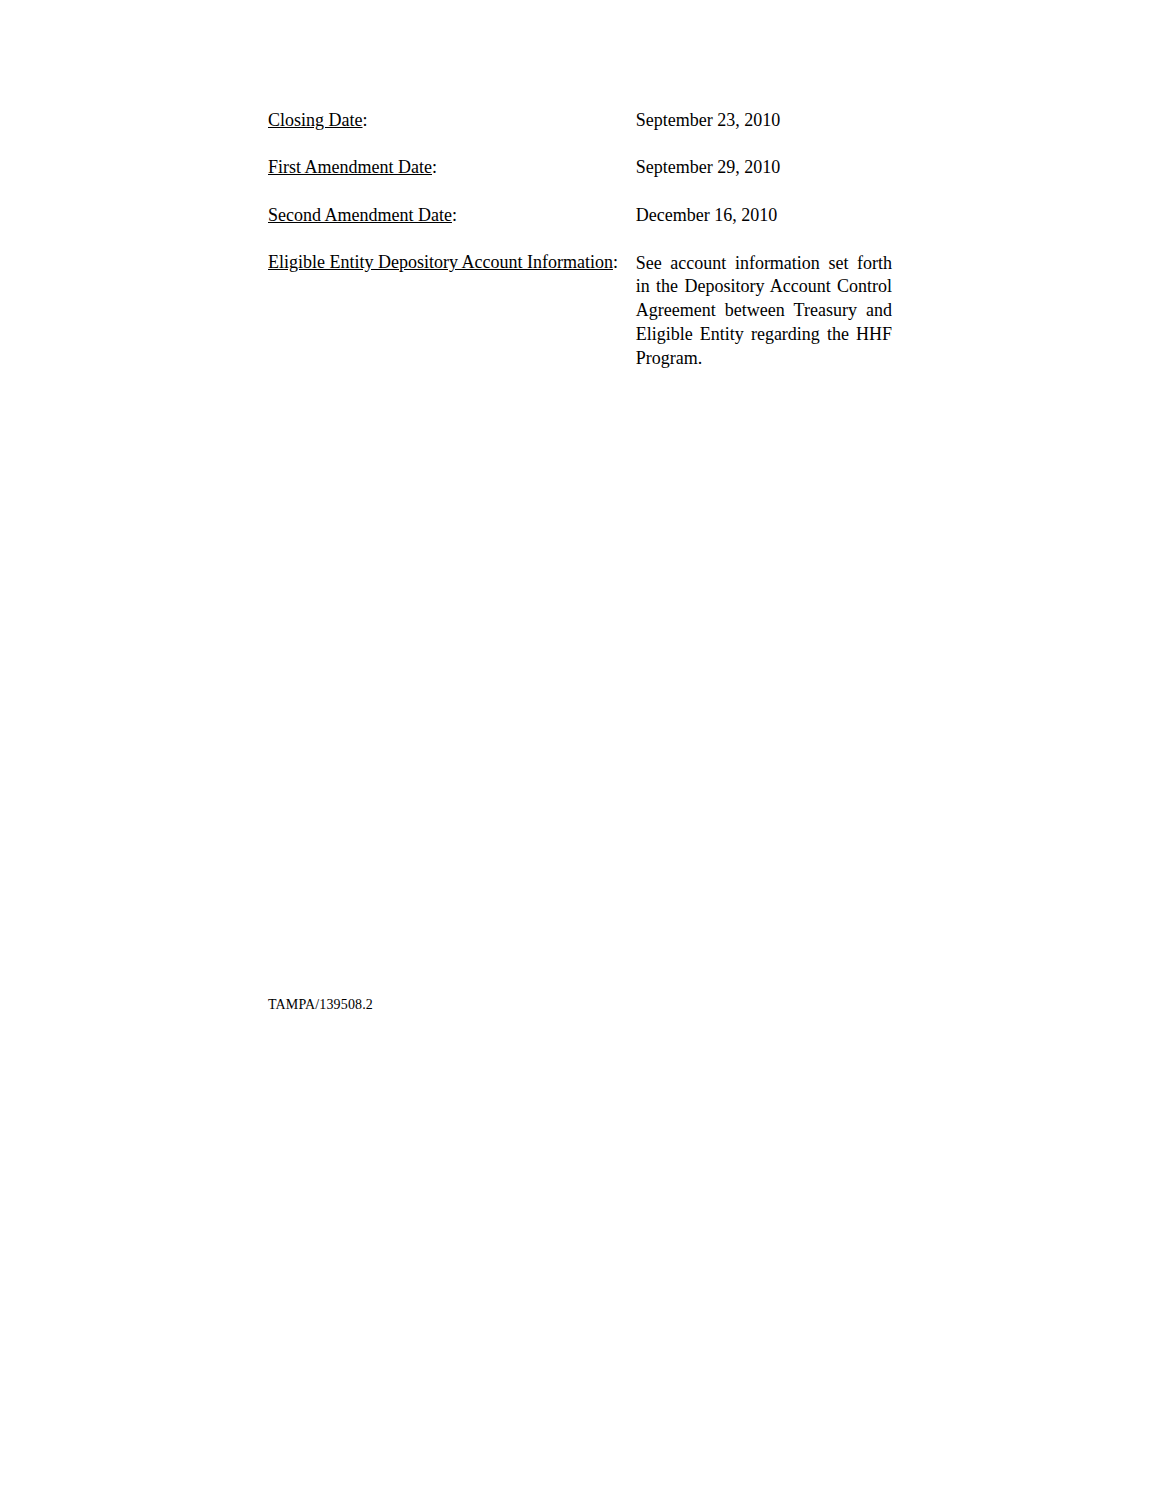| Closing Date : | | September 23, 2010 |
| First Amendment Date : | | September 29, 2010 |
| Second Amendment Date : | | December 16, 2010 |
| Eligible Entity Depository Account Information : | | See account information set forth in the Depository Account Control Agreement between Treasury and Eligible Entity regarding the HHF Program. |
TAMPA/139508.2